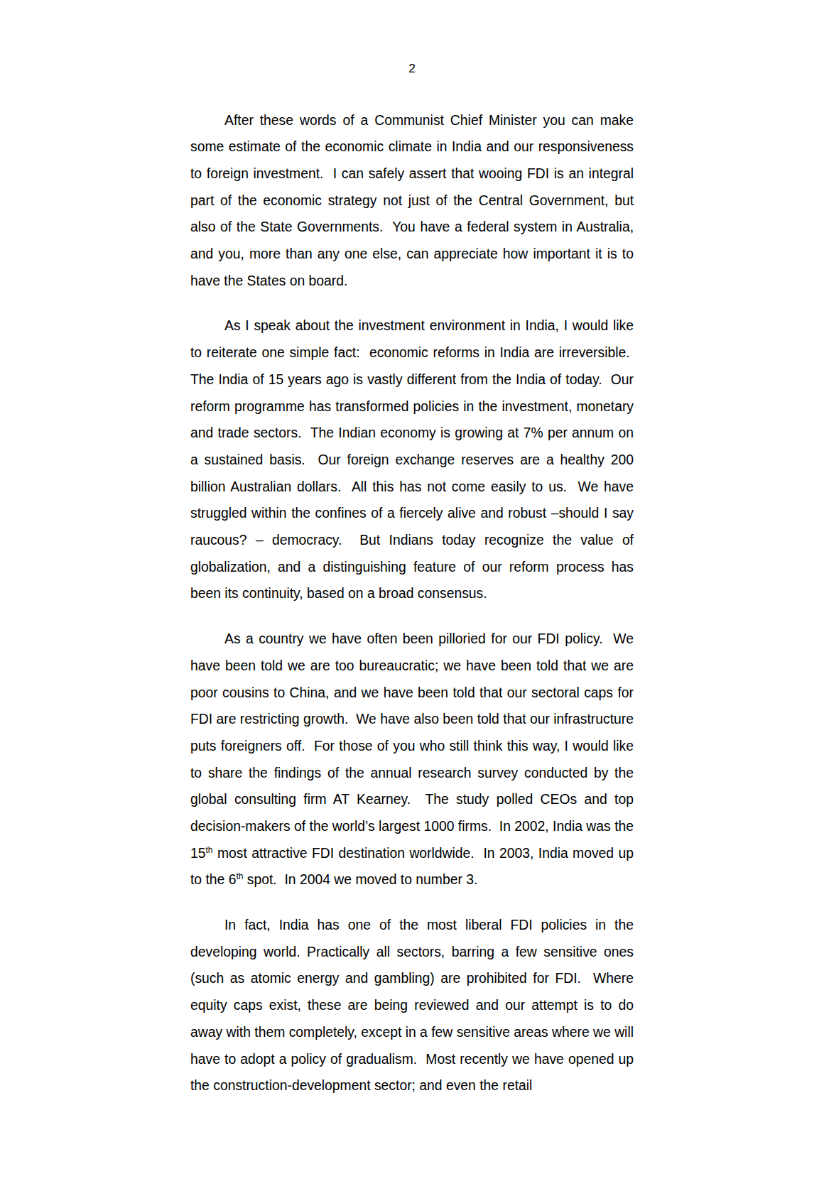2
After these words of a Communist Chief Minister you can make some estimate of the economic climate in India and our responsiveness to foreign investment. I can safely assert that wooing FDI is an integral part of the economic strategy not just of the Central Government, but also of the State Governments. You have a federal system in Australia, and you, more than any one else, can appreciate how important it is to have the States on board.
As I speak about the investment environment in India, I would like to reiterate one simple fact: economic reforms in India are irreversible. The India of 15 years ago is vastly different from the India of today. Our reform programme has transformed policies in the investment, monetary and trade sectors. The Indian economy is growing at 7% per annum on a sustained basis. Our foreign exchange reserves are a healthy 200 billion Australian dollars. All this has not come easily to us. We have struggled within the confines of a fiercely alive and robust –should I say raucous? – democracy. But Indians today recognize the value of globalization, and a distinguishing feature of our reform process has been its continuity, based on a broad consensus.
As a country we have often been pilloried for our FDI policy. We have been told we are too bureaucratic; we have been told that we are poor cousins to China, and we have been told that our sectoral caps for FDI are restricting growth. We have also been told that our infrastructure puts foreigners off. For those of you who still think this way, I would like to share the findings of the annual research survey conducted by the global consulting firm AT Kearney. The study polled CEOs and top decision-makers of the world’s largest 1000 firms. In 2002, India was the 15th most attractive FDI destination worldwide. In 2003, India moved up to the 6th spot. In 2004 we moved to number 3.
In fact, India has one of the most liberal FDI policies in the developing world. Practically all sectors, barring a few sensitive ones (such as atomic energy and gambling) are prohibited for FDI. Where equity caps exist, these are being reviewed and our attempt is to do away with them completely, except in a few sensitive areas where we will have to adopt a policy of gradualism. Most recently we have opened up the construction-development sector; and even the retail